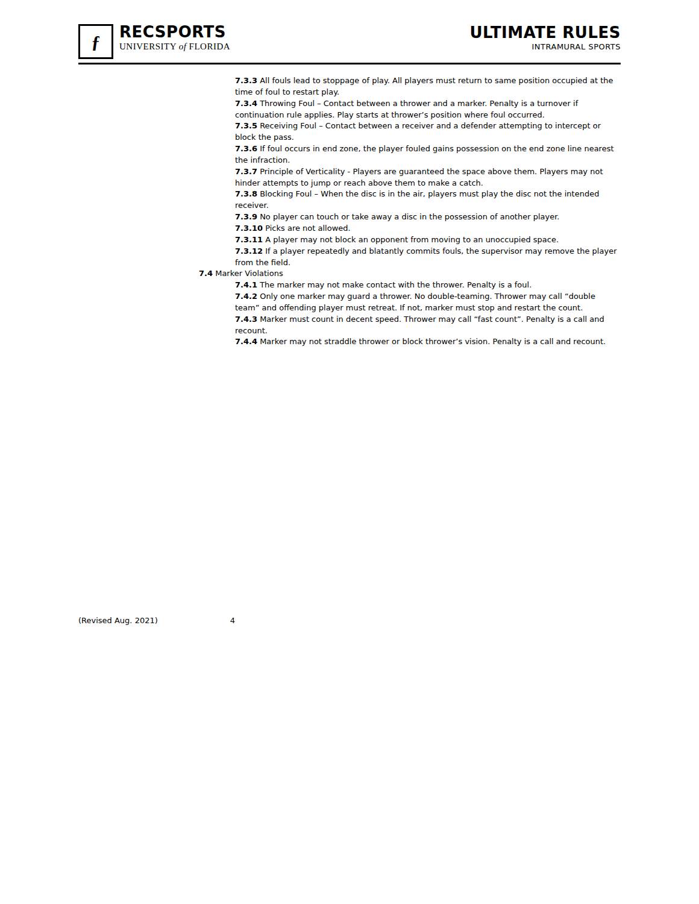ƒ
RECSPORTS
UNIVERSITY of FLORIDA
ULTIMATE RULES
INTRAMURAL SPORTS
7.3.3 All fouls lead to stoppage of play. All players must return to same position occupied at the time of foul to restart play.
7.3.4 Throwing Foul – Contact between a thrower and a marker. Penalty is a turnover if continuation rule applies. Play starts at thrower’s position where foul occurred.
7.3.5 Receiving Foul – Contact between a receiver and a defender attempting to intercept or block the pass.
7.3.6 If foul occurs in end zone, the player fouled gains possession on the end zone line nearest the infraction.
7.3.7 Principle of Verticality - Players are guaranteed the space above them. Players may not hinder attempts to jump or reach above them to make a catch.
7.3.8 Blocking Foul – When the disc is in the air, players must play the disc not the intended receiver.
7.3.9 No player can touch or take away a disc in the possession of another player.
7.3.10 Picks are not allowed.
7.3.11 A player may not block an opponent from moving to an unoccupied space.
7.3.12 If a player repeatedly and blatantly commits fouls, the supervisor may remove the player from the field.
7.4 Marker Violations
7.4.1 The marker may not make contact with the thrower. Penalty is a foul.
7.4.2 Only one marker may guard a thrower. No double-teaming. Thrower may call “double team” and offending player must retreat. If not, marker must stop and restart the count.
7.4.3 Marker must count in decent speed. Thrower may call “fast count”. Penalty is a call and recount.
7.4.4 Marker may not straddle thrower or block thrower’s vision. Penalty is a call and recount.
(Revised Aug. 2021) 4